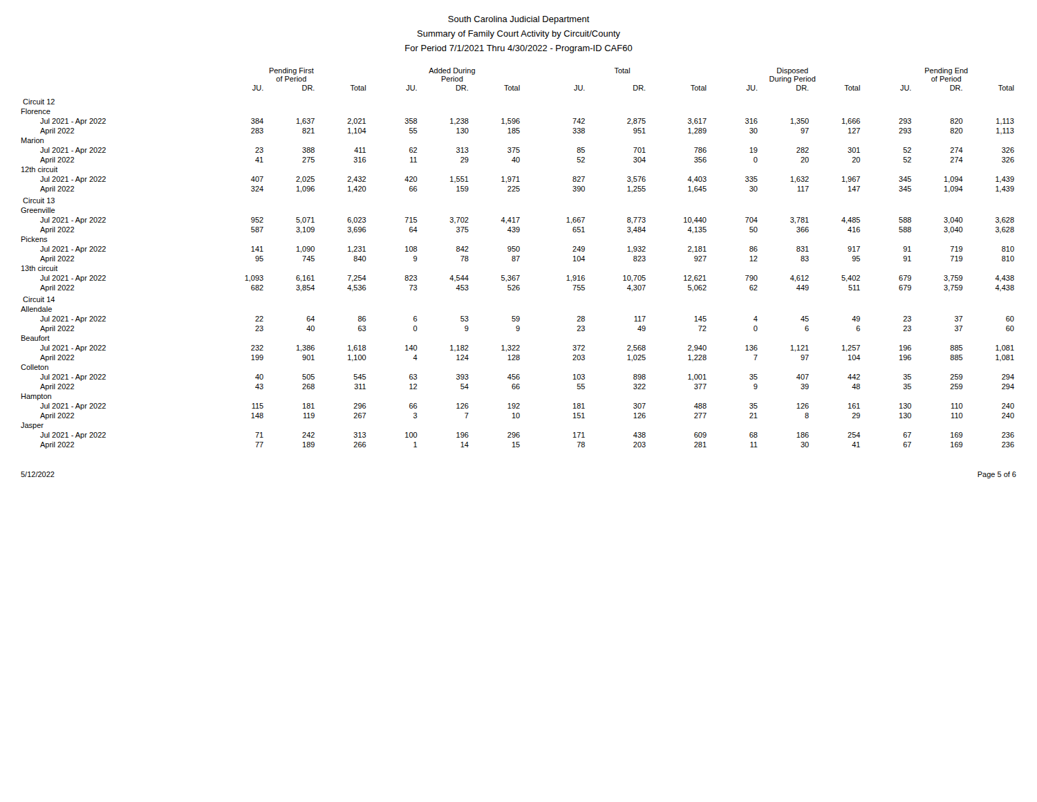South Carolina Judicial Department
Summary of Family Court Activity by Circuit/County
For Period 7/1/2021 Thru 4/30/2022 - Program-ID CAF60
| | Pending First of Period | | Added During Period | | Total | | Disposed During Period | | Pending End of Period |
| --- | --- | --- | --- | --- | --- | --- | --- | --- | --- |
| | JU. | DR. | Total | | JU. | DR. | Total | | JU. | DR. | Total | | JU. | DR. | Total | | JU. | DR. | Total |
| Circuit 12 | |
| Florence | |
| Jul 2021 - Apr 2022 | 384 | 1,637 | 2,021 | | 358 | 1,238 | 1,596 | | 742 | 2,875 | 3,617 | | 316 | 1,350 | 1,666 | | 293 | 820 | 1,113 |
| April 2022 | 283 | 821 | 1,104 | | 55 | 130 | 185 | | 338 | 951 | 1,289 | | 30 | 97 | 127 | | 293 | 820 | 1,113 |
| Marion | |
| Jul 2021 - Apr 2022 | 23 | 388 | 411 | | 62 | 313 | 375 | | 85 | 701 | 786 | | 19 | 282 | 301 | | 52 | 274 | 326 |
| April 2022 | 41 | 275 | 316 | | 11 | 29 | 40 | | 52 | 304 | 356 | | 0 | 20 | 20 | | 52 | 274 | 326 |
| 12th circuit | |
| Jul 2021 - Apr 2022 | 407 | 2,025 | 2,432 | | 420 | 1,551 | 1,971 | | 827 | 3,576 | 4,403 | | 335 | 1,632 | 1,967 | | 345 | 1,094 | 1,439 |
| April 2022 | 324 | 1,096 | 1,420 | | 66 | 159 | 225 | | 390 | 1,255 | 1,645 | | 30 | 117 | 147 | | 345 | 1,094 | 1,439 |
| Circuit 13 | |
| Greenville | |
| Jul 2021 - Apr 2022 | 952 | 5,071 | 6,023 | | 715 | 3,702 | 4,417 | | 1,667 | 8,773 | 10,440 | | 704 | 3,781 | 4,485 | | 588 | 3,040 | 3,628 |
| April 2022 | 587 | 3,109 | 3,696 | | 64 | 375 | 439 | | 651 | 3,484 | 4,135 | | 50 | 366 | 416 | | 588 | 3,040 | 3,628 |
| Pickens | |
| Jul 2021 - Apr 2022 | 141 | 1,090 | 1,231 | | 108 | 842 | 950 | | 249 | 1,932 | 2,181 | | 86 | 831 | 917 | | 91 | 719 | 810 |
| April 2022 | 95 | 745 | 840 | | 9 | 78 | 87 | | 104 | 823 | 927 | | 12 | 83 | 95 | | 91 | 719 | 810 |
| 13th circuit | |
| Jul 2021 - Apr 2022 | 1,093 | 6,161 | 7,254 | | 823 | 4,544 | 5,367 | | 1,916 | 10,705 | 12,621 | | 790 | 4,612 | 5,402 | | 679 | 3,759 | 4,438 |
| April 2022 | 682 | 3,854 | 4,536 | | 73 | 453 | 526 | | 755 | 4,307 | 5,062 | | 62 | 449 | 511 | | 679 | 3,759 | 4,438 |
| Circuit 14 | |
| Allendale | |
| Jul 2021 - Apr 2022 | 22 | 64 | 86 | | 6 | 53 | 59 | | 28 | 117 | 145 | | 4 | 45 | 49 | | 23 | 37 | 60 |
| April 2022 | 23 | 40 | 63 | | 0 | 9 | 9 | | 23 | 49 | 72 | | 0 | 6 | 6 | | 23 | 37 | 60 |
| Beaufort | |
| Jul 2021 - Apr 2022 | 232 | 1,386 | 1,618 | | 140 | 1,182 | 1,322 | | 372 | 2,568 | 2,940 | | 136 | 1,121 | 1,257 | | 196 | 885 | 1,081 |
| April 2022 | 199 | 901 | 1,100 | | 4 | 124 | 128 | | 203 | 1,025 | 1,228 | | 7 | 97 | 104 | | 196 | 885 | 1,081 |
| Colleton | |
| Jul 2021 - Apr 2022 | 40 | 505 | 545 | | 63 | 393 | 456 | | 103 | 898 | 1,001 | | 35 | 407 | 442 | | 35 | 259 | 294 |
| April 2022 | 43 | 268 | 311 | | 12 | 54 | 66 | | 55 | 322 | 377 | | 9 | 39 | 48 | | 35 | 259 | 294 |
| Hampton | |
| Jul 2021 - Apr 2022 | 115 | 181 | 296 | | 66 | 126 | 192 | | 181 | 307 | 488 | | 35 | 126 | 161 | | 130 | 110 | 240 |
| April 2022 | 148 | 119 | 267 | | 3 | 7 | 10 | | 151 | 126 | 277 | | 21 | 8 | 29 | | 130 | 110 | 240 |
| Jasper | |
| Jul 2021 - Apr 2022 | 71 | 242 | 313 | | 100 | 196 | 296 | | 171 | 438 | 609 | | 68 | 186 | 254 | | 67 | 169 | 236 |
| April 2022 | 77 | 189 | 266 | | 1 | 14 | 15 | | 78 | 203 | 281 | | 11 | 30 | 41 | | 67 | 169 | 236 |
5/12/2022
Page 5 of 6